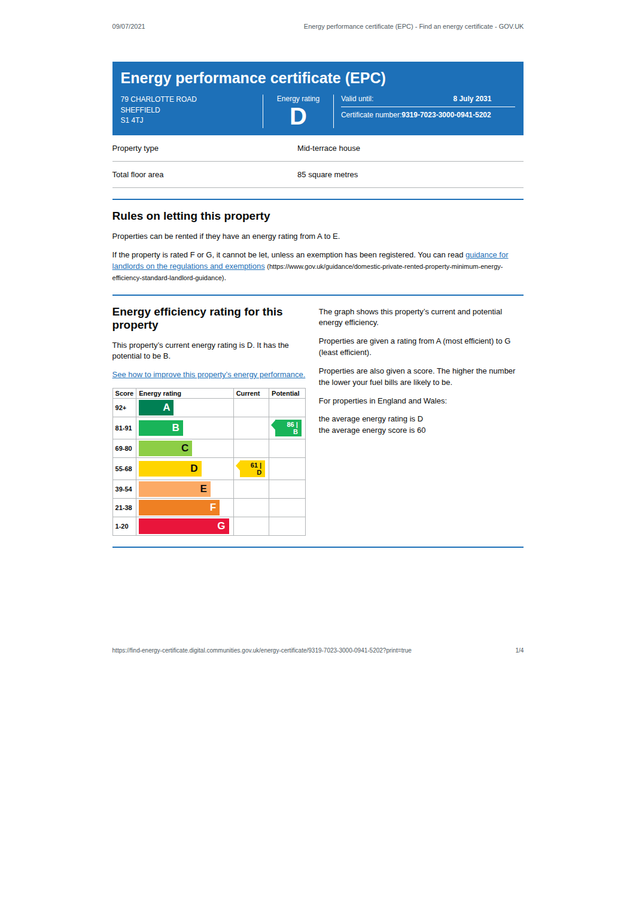09/07/2021
Energy performance certificate (EPC) - Find an energy certificate - GOV.UK
Energy performance certificate (EPC)
79 CHARLOTTE ROAD
SHEFFIELD
S1 4TJ
Energy rating
D
Valid until: 8 July 2031
Certificate number: 9319-7023-3000-0941-5202
Property type
Mid-terrace house
Total floor area
85 square metres
Rules on letting this property
Properties can be rented if they have an energy rating from A to E.
If the property is rated F or G, it cannot be let, unless an exemption has been registered. You can read guidance for landlords on the regulations and exemptions (https://www.gov.uk/guidance/domestic-private-rented-property-minimum-energy-efficiency-standard-landlord-guidance).
Energy efficiency rating for this property
This property’s current energy rating is D. It has the potential to be B.
See how to improve this property’s energy performance.
| Score | Energy rating | Current | Potential |
| --- | --- | --- | --- |
| 92+ | A | | |
| 81-91 | B | | 86 / B |
| 69-80 | C | | |
| 55-68 | D | 61 / D | |
| 39-54 | E | | |
| 21-38 | F | | |
| 1-20 | G | | |
The graph shows this property’s current and potential energy efficiency.
Properties are given a rating from A (most efficient) to G (least efficient).
Properties are also given a score. The higher the number the lower your fuel bills are likely to be.
For properties in England and Wales:
the average energy rating is D
the average energy score is 60
https://find-energy-certificate.digital.communities.gov.uk/energy-certificate/9319-7023-3000-0941-5202?print=true
1/4